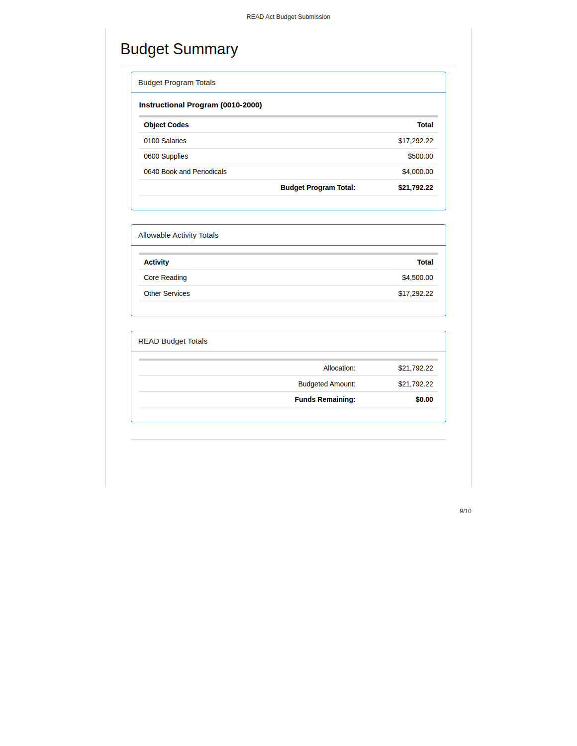READ Act Budget Submission
Budget Summary
Budget Program Totals
Instructional Program (0010-2000)
| Object Codes | Total |
| --- | --- |
| 0100 Salaries | $17,292.22 |
| 0600 Supplies | $500.00 |
| 0640 Book and Periodicals | $4,000.00 |
| Budget Program Total: | $21,792.22 |
Allowable Activity Totals
| Activity | Total |
| --- | --- |
| Core Reading | $4,500.00 |
| Other Services | $17,292.22 |
READ Budget Totals
| Allocation: | $21,792.22 |
| Budgeted Amount: | $21,792.22 |
| Funds Remaining: | $0.00 |
9/10